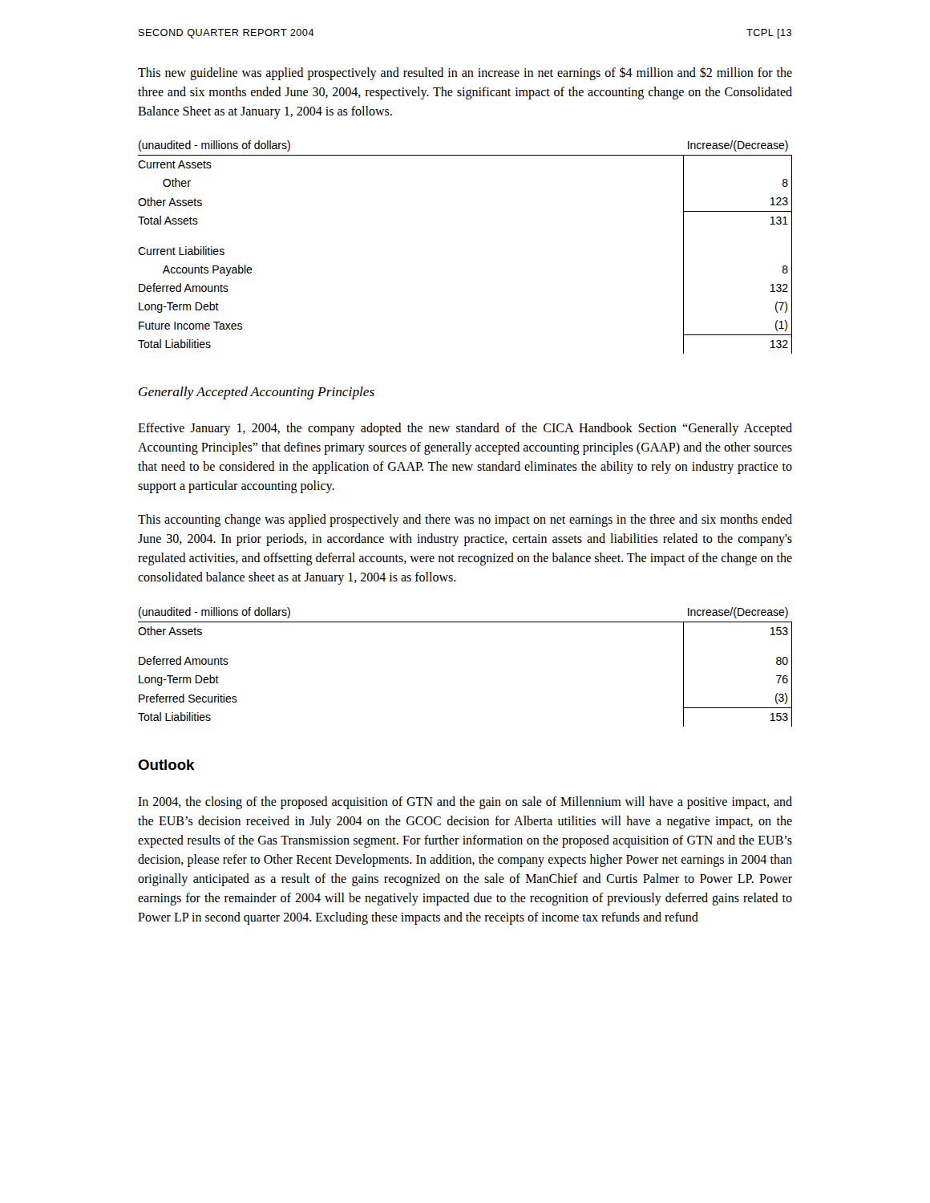SECOND QUARTER REPORT 2004 TCPL [13
This new guideline was applied prospectively and resulted in an increase in net earnings of $4 million and $2 million for the three and six months ended June 30, 2004, respectively. The significant impact of the accounting change on the Consolidated Balance Sheet as at January 1, 2004 is as follows.
| (unaudited - millions of dollars) | Increase/(Decrease) |
| Current Assets | |
| Other | 8 |
| Other Assets | 123 |
| Total Assets | 131 |
| Current Liabilities | |
| Accounts Payable | 8 |
| Deferred Amounts | 132 |
| Long-Term Debt | (7) |
| Future Income Taxes | (1) |
| Total Liabilities | 132 |
Generally Accepted Accounting Principles
Effective January 1, 2004, the company adopted the new standard of the CICA Handbook Section “Generally Accepted Accounting Principles” that defines primary sources of generally accepted accounting principles (GAAP) and the other sources that need to be considered in the application of GAAP. The new standard eliminates the ability to rely on industry practice to support a particular accounting policy.
This accounting change was applied prospectively and there was no impact on net earnings in the three and six months ended June 30, 2004. In prior periods, in accordance with industry practice, certain assets and liabilities related to the company's regulated activities, and offsetting deferral accounts, were not recognized on the balance sheet. The impact of the change on the consolidated balance sheet as at January 1, 2004 is as follows.
| (unaudited - millions of dollars) | Increase/(Decrease) |
| Other Assets | 153 |
| Deferred Amounts | 80 |
| Long-Term Debt | 76 |
| Preferred Securities | (3) |
| Total Liabilities | 153 |
Outlook
In 2004, the closing of the proposed acquisition of GTN and the gain on sale of Millennium will have a positive impact, and the EUB’s decision received in July 2004 on the GCOC decision for Alberta utilities will have a negative impact, on the expected results of the Gas Transmission segment. For further information on the proposed acquisition of GTN and the EUB’s decision, please refer to Other Recent Developments. In addition, the company expects higher Power net earnings in 2004 than originally anticipated as a result of the gains recognized on the sale of ManChief and Curtis Palmer to Power LP. Power earnings for the remainder of 2004 will be negatively impacted due to the recognition of previously deferred gains related to Power LP in second quarter 2004. Excluding these impacts and the receipts of income tax refunds and refund